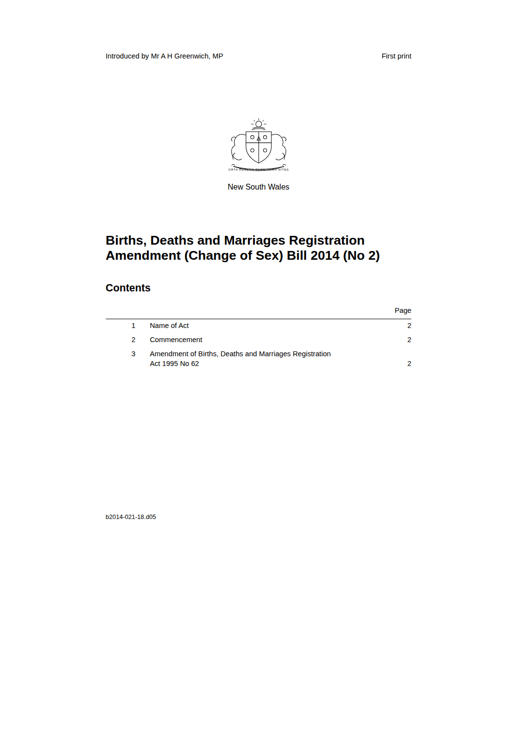Introduced by Mr A H Greenwich, MP
First print
ORTA RECENS QUAM PURA NITES
New South Wales
Births, Deaths and Marriages Registration Amendment (Change of Sex) Bill 2014 (No 2)
Contents
| | Page |
| --- | --- |
| 1 | Name of Act | 2 |
| 2 | Commencement | 2 |
| 3 | Amendment of Births, Deaths and Marriages Registration Act 1995 No 62 | 2 |
b2014-021-18.d05